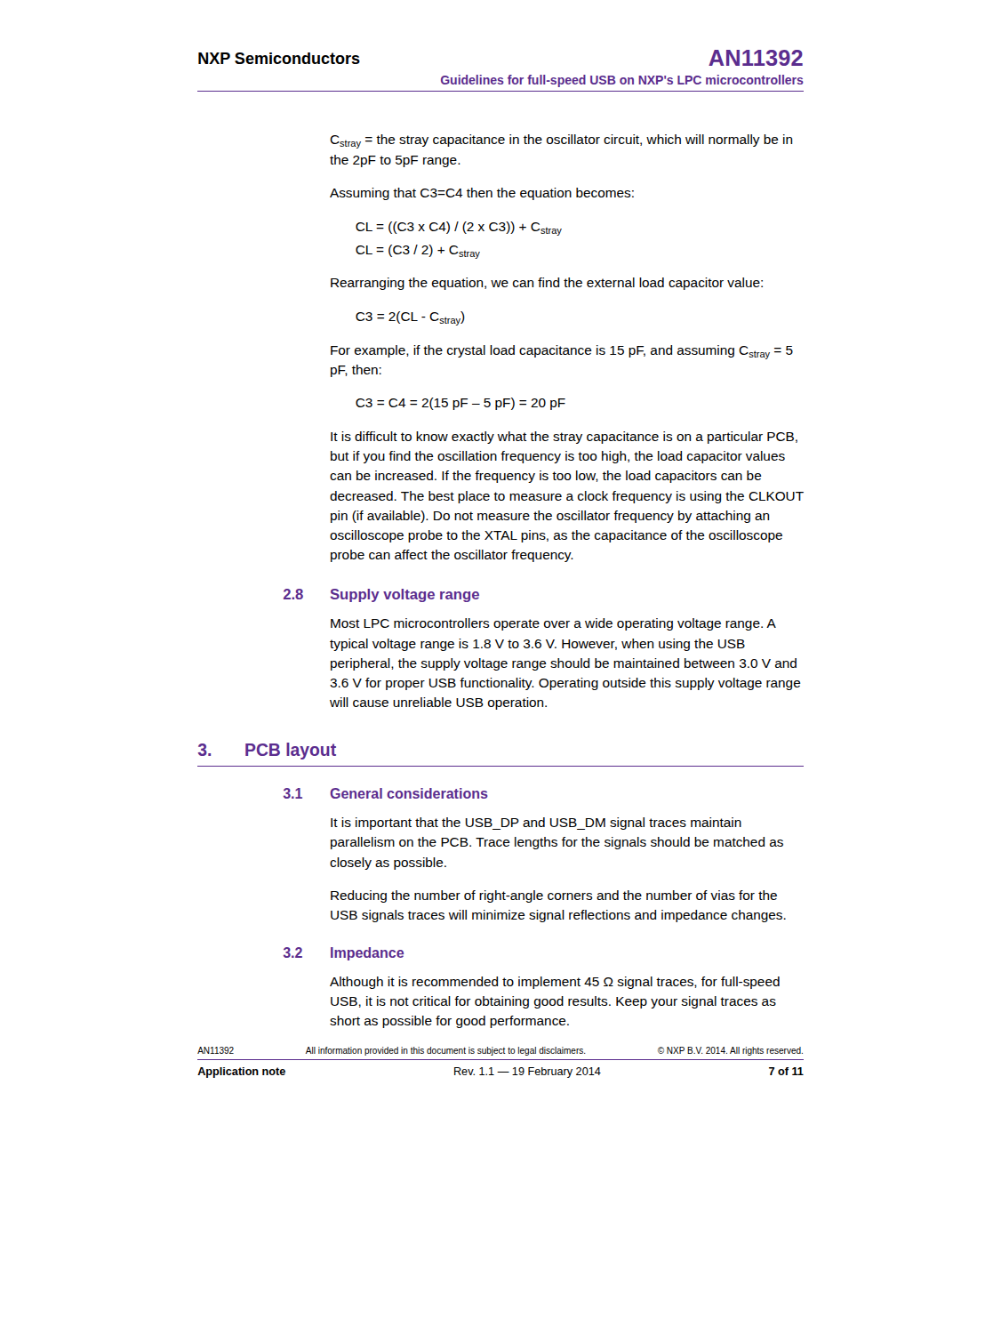NXP Semiconductors
AN11392
Guidelines for full-speed USB on NXP's LPC microcontrollers
Cstray = the stray capacitance in the oscillator circuit, which will normally be in the 2pF to 5pF range.
Assuming that C3=C4 then the equation becomes:
CL = ((C3 x C4) / (2 x C3)) + Cstray
CL = (C3 / 2) + Cstray
Rearranging the equation, we can find the external load capacitor value:
C3 = 2(CL - Cstray)
For example, if the crystal load capacitance is 15 pF, and assuming Cstray = 5 pF, then:
C3 = C4 = 2(15 pF – 5 pF) = 20 pF
It is difficult to know exactly what the stray capacitance is on a particular PCB, but if you find the oscillation frequency is too high, the load capacitor values can be increased. If the frequency is too low, the load capacitors can be decreased. The best place to measure a clock frequency is using the CLKOUT pin (if available). Do not measure the oscillator frequency by attaching an oscilloscope probe to the XTAL pins, as the capacitance of the oscilloscope probe can affect the oscillator frequency.
2.8 Supply voltage range
Most LPC microcontrollers operate over a wide operating voltage range. A typical voltage range is 1.8 V to 3.6 V. However, when using the USB peripheral, the supply voltage range should be maintained between 3.0 V and 3.6 V for proper USB functionality. Operating outside this supply voltage range will cause unreliable USB operation.
3. PCB layout
3.1 General considerations
It is important that the USB_DP and USB_DM signal traces maintain parallelism on the PCB. Trace lengths for the signals should be matched as closely as possible.
Reducing the number of right-angle corners and the number of vias for the USB signals traces will minimize signal reflections and impedance changes.
3.2 Impedance
Although it is recommended to implement 45 Ω signal traces, for full-speed USB, it is not critical for obtaining good results. Keep your signal traces as short as possible for good performance.
AN11392
All information provided in this document is subject to legal disclaimers.
© NXP B.V. 2014. All rights reserved.
Application note
Rev. 1.1 — 19 February 2014
7 of 11